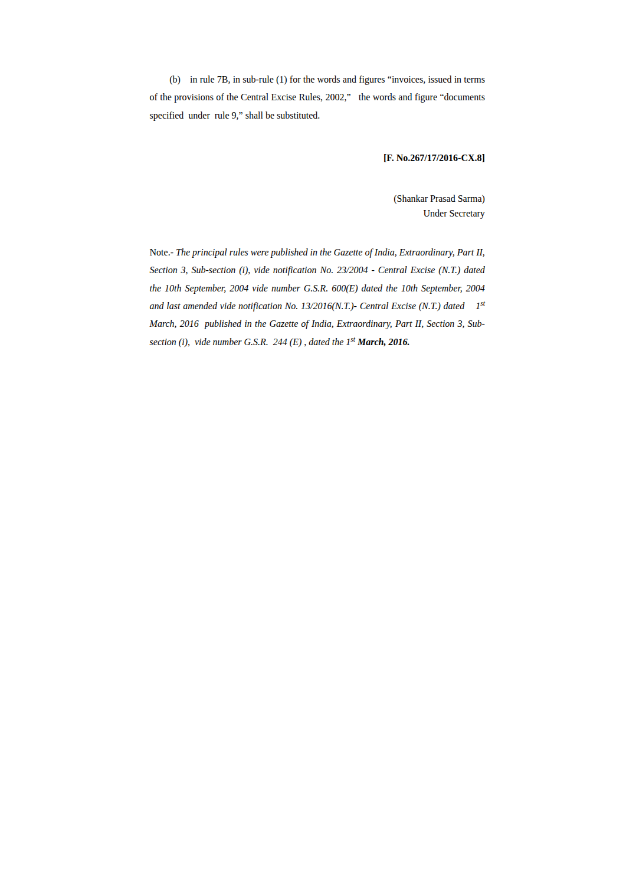(b) in rule 7B, in sub-rule (1) for the words and figures “invoices, issued in terms of the provisions of the Central Excise Rules, 2002,” the words and figure “documents specified under rule 9,” shall be substituted.
[F. No.267/17/2016-CX.8]
(Shankar Prasad Sarma) Under Secretary
Note.- The principal rules were published in the Gazette of India, Extraordinary, Part II, Section 3, Sub-section (i), vide notification No. 23/2004 - Central Excise (N.T.) dated the 10th September, 2004 vide number G.S.R. 600(E) dated the 10th September, 2004 and last amended vide notification No. 13/2016(N.T.)- Central Excise (N.T.) dated 1st March, 2016 published in the Gazette of India, Extraordinary, Part II, Section 3, Sub-section (i), vide number G.S.R. 244 (E) , dated the 1st March, 2016.